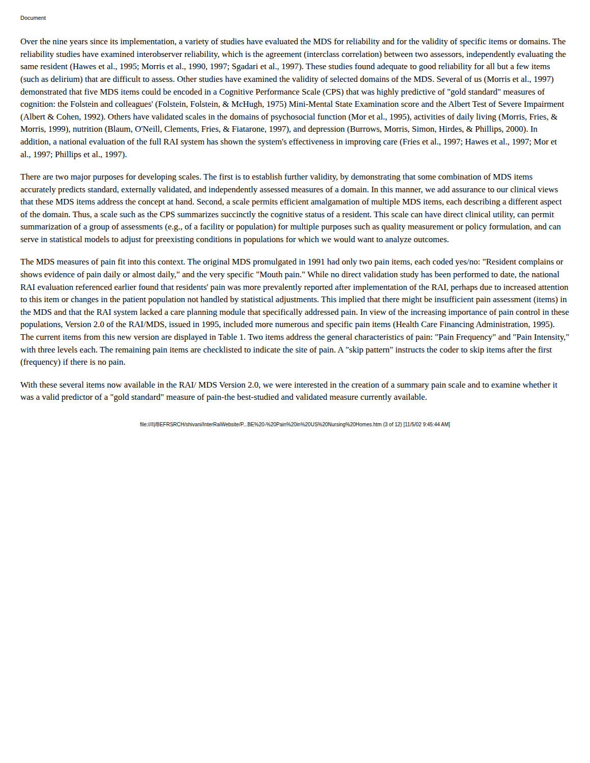Document
Over the nine years since its implementation, a variety of studies have evaluated the MDS for reliability and for the validity of specific items or domains. The reliability studies have examined interobserver reliability, which is the agreement (interclass correlation) between two assessors, independently evaluating the same resident (Hawes et al., 1995; Morris et al., 1990, 1997; Sgadari et al., 1997). These studies found adequate to good reliability for all but a few items (such as delirium) that are difficult to assess. Other studies have examined the validity of selected domains of the MDS. Several of us (Morris et al., 1997) demonstrated that five MDS items could be encoded in a Cognitive Performance Scale (CPS) that was highly predictive of "gold standard" measures of cognition: the Folstein and colleagues' (Folstein, Folstein, & McHugh, 1975) Mini-Mental State Examination score and the Albert Test of Severe Impairment (Albert & Cohen, 1992). Others have validated scales in the domains of psychosocial function (Mor et al., 1995), activities of daily living (Morris, Fries, & Morris, 1999), nutrition (Blaum, O'Neill, Clements, Fries, & Fiatarone, 1997), and depression (Burrows, Morris, Simon, Hirdes, & Phillips, 2000). In addition, a national evaluation of the full RAI system has shown the system's effectiveness in improving care (Fries et al., 1997; Hawes et al., 1997; Mor et al., 1997; Phillips et al., 1997).
There are two major purposes for developing scales. The first is to establish further validity, by demonstrating that some combination of MDS items accurately predicts standard, externally validated, and independently assessed measures of a domain. In this manner, we add assurance to our clinical views that these MDS items address the concept at hand. Second, a scale permits efficient amalgamation of multiple MDS items, each describing a different aspect of the domain. Thus, a scale such as the CPS summarizes succinctly the cognitive status of a resident. This scale can have direct clinical utility, can permit summarization of a group of assessments (e.g., of a facility or population) for multiple purposes such as quality measurement or policy formulation, and can serve in statistical models to adjust for preexisting conditions in populations for which we would want to analyze outcomes.
The MDS measures of pain fit into this context. The original MDS promulgated in 1991 had only two pain items, each coded yes/no: "Resident complains or shows evidence of pain daily or almost daily," and the very specific "Mouth pain." While no direct validation study has been performed to date, the national RAI evaluation referenced earlier found that residents' pain was more prevalently reported after implementation of the RAI, perhaps due to increased attention to this item or changes in the patient population not handled by statistical adjustments. This implied that there might be insufficient pain assessment (items) in the MDS and that the RAI system lacked a care planning module that specifically addressed pain. In view of the increasing importance of pain control in these populations, Version 2.0 of the RAI/MDS, issued in 1995, included more numerous and specific pain items (Health Care Financing Administration, 1995). The current items from this new version are displayed in Table 1. Two items address the general characteristics of pain: "Pain Frequency" and "Pain Intensity," with three levels each. The remaining pain items are checklisted to indicate the site of pain. A "skip pattern" instructs the coder to skip items after the first (frequency) if there is no pain.
With these several items now available in the RAI/ MDS Version 2.0, we were interested in the creation of a summary pain scale and to examine whether it was a valid predictor of a "gold standard" measure of pain-the best-studied and validated measure currently available.
file:///I|/BEFRSRCH/shivani/InterRaiWebsite/P...BE%20-%20Pain%20in%20US%20Nursing%20Homes.htm (3 of 12) [11/5/02 9:45:44 AM]